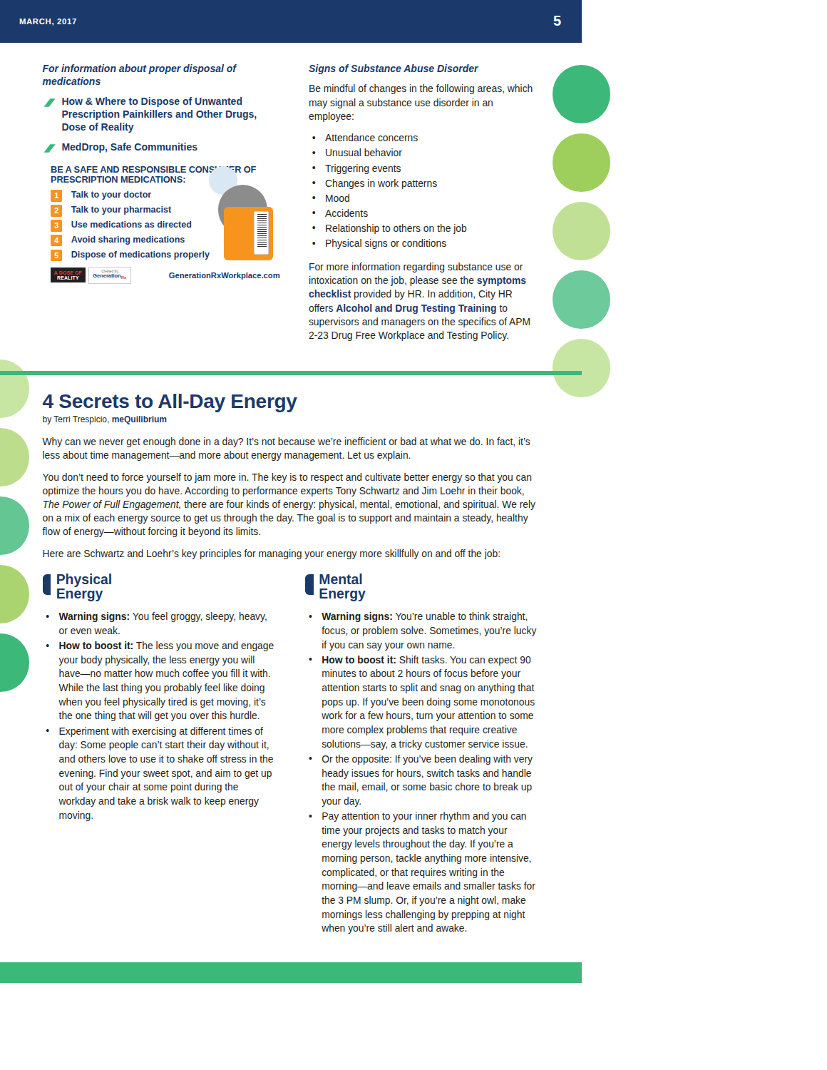MARCH, 2017 5
For information about proper disposal of medications
How & Where to Dispose of Unwanted Prescription Painkillers and Other Drugs, Dose of Reality
MedDrop, Safe Communities
Be a safe and responsible consumer of
prescription medications:
Talk to your doctor
Talk to your pharmacist
Use medications as directed
Avoid sharing medications
Dispose of medications properly
A DOSE OF
REALITY
Created by GenerationRx
GenerationRxWorkplace.com
Signs of Substance Abuse Disorder
Be mindful of changes in the following areas, which may signal a substance use disorder in an employee:
Attendance concerns
Unusual behavior
Triggering events
Changes in work patterns
Mood
Accidents
Relationship to others on the job
Physical signs or conditions
For more information regarding substance use or intoxication on the job, please see the symptoms checklist provided by HR. In addition, City HR offers Alcohol and Drug Testing Training to supervisors and managers on the specifics of APM 2-23 Drug Free Workplace and Testing Policy.
4 Secrets to All-Day Energy
by Terri Trespicio, meQuilibrium
Why can we never get enough done in a day? It’s not because we’re inefficient or bad at what we do. In fact, it’s less about time management—and more about energy management. Let us explain.
You don’t need to force yourself to jam more in. The key is to respect and cultivate better energy so that you can optimize the hours you do have. According to performance experts Tony Schwartz and Jim Loehr in their book, The Power of Full Engagement, there are four kinds of energy: physical, mental, emotional, and spiritual. We rely on a mix of each energy source to get us through the day. The goal is to support and maintain a steady, healthy flow of energy—without forcing it beyond its limits.
Here are Schwartz and Loehr’s key principles for managing your energy more skillfully on and off the job:
Physical
Energy
Warning signs: You feel groggy, sleepy, heavy, or even weak.
How to boost it: The less you move and engage your body physically, the less energy you will have—no matter how much coffee you fill it with. While the last thing you probably feel like doing when you feel physically tired is get moving, it’s the one thing that will get you over this hurdle.
Experiment with exercising at different times of day: Some people can’t start their day without it, and others love to use it to shake off stress in the evening. Find your sweet spot, and aim to get up out of your chair at some point during the workday and take a brisk walk to keep energy moving.
Mental
Energy
Warning signs: You’re unable to think straight, focus, or problem solve. Sometimes, you’re lucky if you can say your own name.
How to boost it: Shift tasks. You can expect 90 minutes to about 2 hours of focus before your attention starts to split and snag on anything that pops up. If you’ve been doing some monotonous work for a few hours, turn your attention to some more complex problems that require creative solutions—say, a tricky customer service issue.
Or the opposite: If you’ve been dealing with very heady issues for hours, switch tasks and handle the mail, email, or some basic chore to break up your day.
Pay attention to your inner rhythm and you can time your projects and tasks to match your energy levels throughout the day. If you’re a morning person, tackle anything more intensive, complicated, or that requires writing in the morning—and leave emails and smaller tasks for the 3 PM slump. Or, if you’re a night owl, make mornings less challenging by prepping at night when you’re still alert and awake.